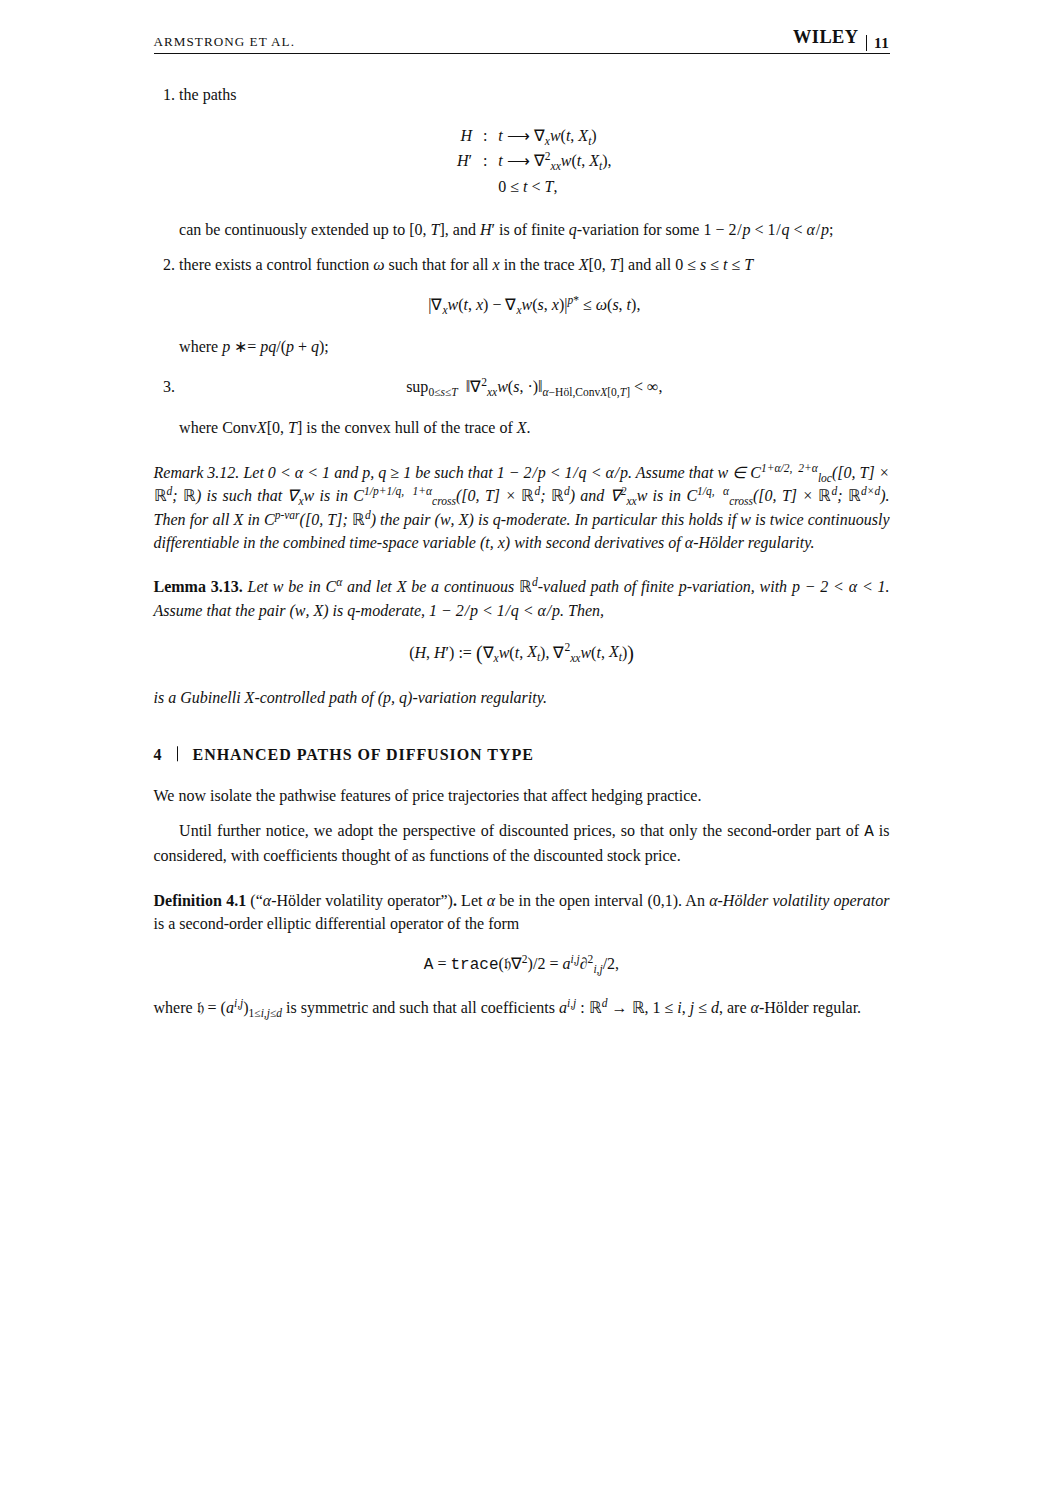Armstrong et al.
Wiley 11
the paths
| H | : | t ⟶ ∇ x w ( t , X t ) |
| H ′ | : | t ⟶ ∇ 2 xx w ( t , X t ), |
| | | 0 ≤ t < T , |
can be continuously extended up to [0, T], and H′ is of finite q-variation for some 1 − 2/p < 1/q < α/p;
there exists a control function ω such that for all x in the trace X[0, T] and all 0 ≤ s ≤ t ≤ T
|∇xw(t, x) − ∇xw(s, x)|p* ≤ ω(s, t),
where p ∗= pq/(p + q);
sup0≤s≤T ‖∇2xxw(s, ·)‖α−Höl,ConvX[0,T] < ∞,
where ConvX[0, T] is the convex hull of the trace of X.
Remark 3.12. Let 0 < α < 1 and p, q ≥ 1 be such that 1 − 2/p < 1/q < α/p. Assume that w ∈ C1+α/2, 2+αloc([0, T] × ℝd; ℝ) is such that ∇xw is in C1/p+1/q, 1+αcross([0, T] × ℝd; ℝd) and ∇2xxw is in C1/q, αcross([0, T] × ℝd; ℝd×d). Then for all X in Cp-var([0, T]; ℝd) the pair (w, X) is q-moderate. In particular this holds if w is twice continuously differentiable in the combined time-space variable (t, x) with second derivatives of α-Hölder regularity.
Lemma 3.13. Let w be in Cα and let X be a continuous ℝd-valued path of finite p-variation, with p − 2 < α < 1. Assume that the pair (w, X) is q-moderate, 1 − 2/p < 1/q < α/p. Then,
(H, H′) := (∇xw(t, Xt), ∇2xxw(t, Xt))
is a Gubinelli X-controlled path of (p, q)-variation regularity.
4 Enhanced paths of diffusion type
We now isolate the pathwise features of price trajectories that affect hedging practice.
Until further notice, we adopt the perspective of discounted prices, so that only the second-order part of A is considered, with coefficients thought of as functions of the discounted stock price.
Definition 4.1 (“α-Hölder volatility operator”). Let α be in the open interval (0,1). An α-Hölder volatility operator is a second-order elliptic differential operator of the form
A = trace(𝔥∇2)/2 = ai,j∂2i,j/2,
where 𝔥 = (ai,j)1≤i,j≤d is symmetric and such that all coefficients ai,j : ℝd → ℝ, 1 ≤ i, j ≤ d, are α-Hölder regular.